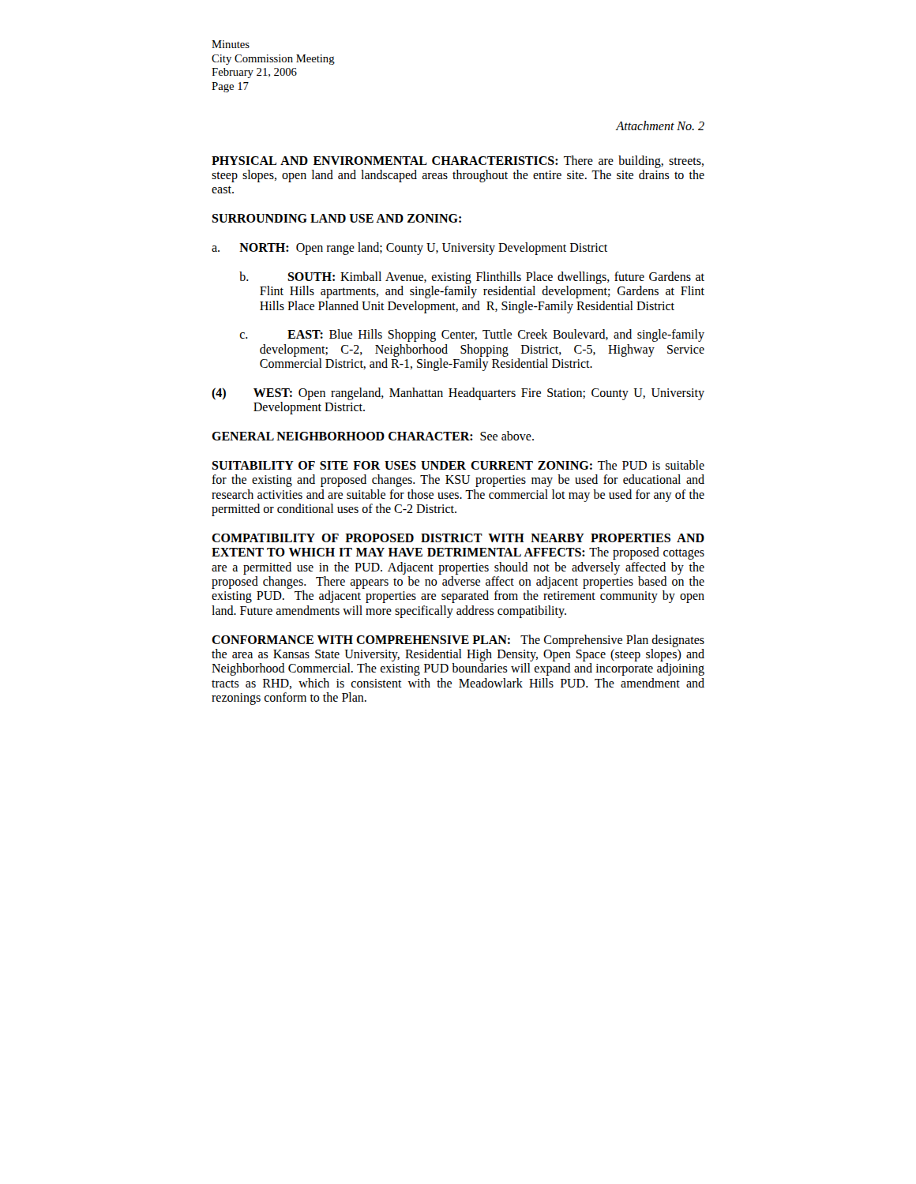Minutes
City Commission Meeting
February 21, 2006
Page 17
Attachment No. 2
PHYSICAL AND ENVIRONMENTAL CHARACTERISTICS: There are building, streets, steep slopes, open land and landscaped areas throughout the entire site. The site drains to the east.
SURROUNDING LAND USE AND ZONING:
a.
NORTH: Open range land; County U, University Development District
b.
SOUTH: Kimball Avenue, existing Flinthills Place dwellings, future Gardens at Flint Hills apartments, and single-family residential development; Gardens at Flint Hills Place Planned Unit Development, and R, Single-Family Residential District
c.
EAST: Blue Hills Shopping Center, Tuttle Creek Boulevard, and single-family development; C-2, Neighborhood Shopping District, C-5, Highway Service Commercial District, and R-1, Single-Family Residential District.
(4)
WEST: Open rangeland, Manhattan Headquarters Fire Station; County U, University Development District.
GENERAL NEIGHBORHOOD CHARACTER: See above.
SUITABILITY OF SITE FOR USES UNDER CURRENT ZONING: The PUD is suitable for the existing and proposed changes. The KSU properties may be used for educational and research activities and are suitable for those uses. The commercial lot may be used for any of the permitted or conditional uses of the C-2 District.
COMPATIBILITY OF PROPOSED DISTRICT WITH NEARBY PROPERTIES AND EXTENT TO WHICH IT MAY HAVE DETRIMENTAL AFFECTS: The proposed cottages are a permitted use in the PUD. Adjacent properties should not be adversely affected by the proposed changes. There appears to be no adverse affect on adjacent properties based on the existing PUD. The adjacent properties are separated from the retirement community by open land. Future amendments will more specifically address compatibility.
CONFORMANCE WITH COMPREHENSIVE PLAN: The Comprehensive Plan designates the area as Kansas State University, Residential High Density, Open Space (steep slopes) and Neighborhood Commercial. The existing PUD boundaries will expand and incorporate adjoining tracts as RHD, which is consistent with the Meadowlark Hills PUD. The amendment and rezonings conform to the Plan.